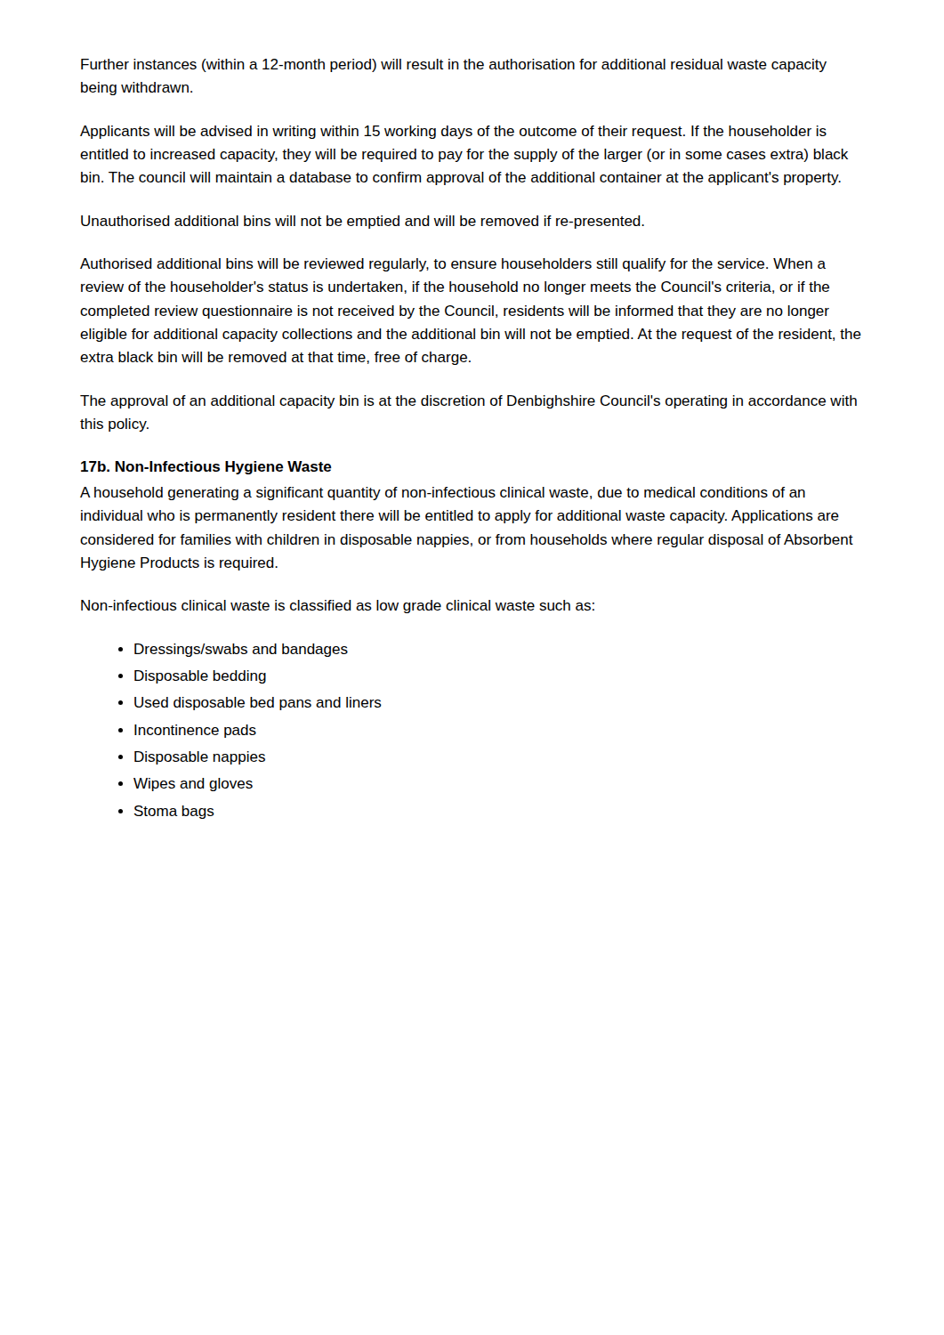Further instances (within a 12-month period) will result in the authorisation for additional residual waste capacity being withdrawn.
Applicants will be advised in writing within 15 working days of the outcome of their request. If the householder is entitled to increased capacity, they will be required to pay for the supply of the larger (or in some cases extra) black bin. The council will maintain a database to confirm approval of the additional container at the applicant's property.
Unauthorised additional bins will not be emptied and will be removed if re-presented.
Authorised additional bins will be reviewed regularly, to ensure householders still qualify for the service. When a review of the householder's status is undertaken, if the household no longer meets the Council's criteria, or if the completed review questionnaire is not received by the Council, residents will be informed that they are no longer eligible for additional capacity collections and the additional bin will not be emptied. At the request of the resident, the extra black bin will be removed at that time, free of charge.
The approval of an additional capacity bin is at the discretion of Denbighshire Council's operating in accordance with this policy.
17b. Non-Infectious Hygiene Waste
A household generating a significant quantity of non-infectious clinical waste, due to medical conditions of an individual who is permanently resident there will be entitled to apply for additional waste capacity. Applications are considered for families with children in disposable nappies, or from households where regular disposal of Absorbent Hygiene Products is required.
Non-infectious clinical waste is classified as low grade clinical waste such as:
Dressings/swabs and bandages
Disposable bedding
Used disposable bed pans and liners
Incontinence pads
Disposable nappies
Wipes and gloves
Stoma bags